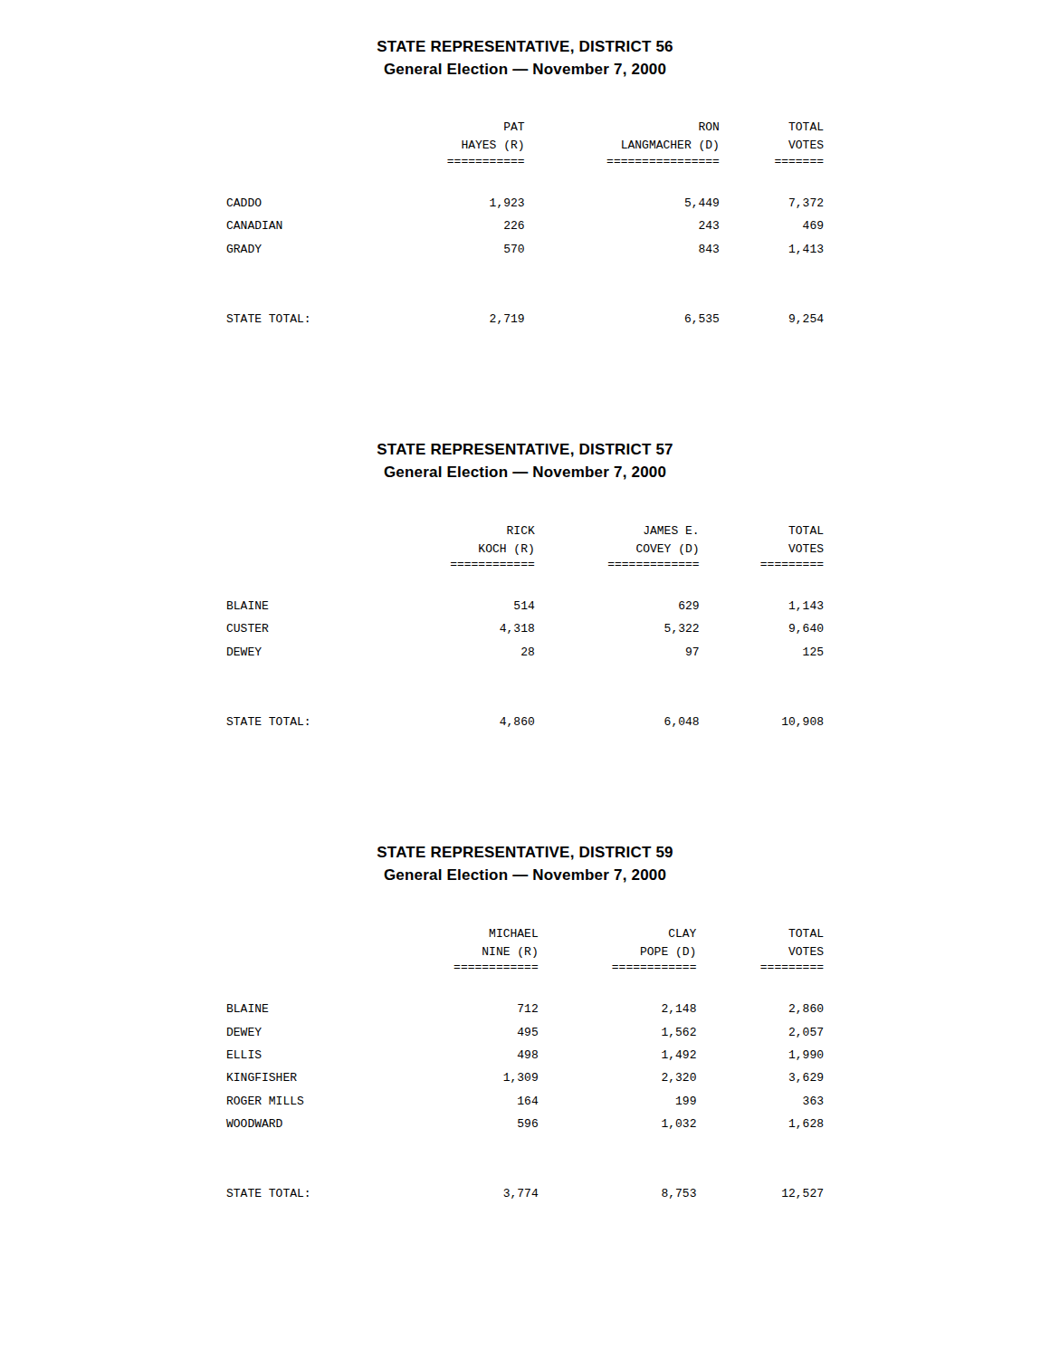STATE REPRESENTATIVE, DISTRICT 56General Election — November 7, 2000
| | PAT HAYES (R) | RON LANGMACHER (D) | TOTAL VOTES |
| --- | --- | --- | --- |
| | =========== | ================ | ======= |
| CADDO | 1,923 | 5,449 | 7,372 |
| CANADIAN | 226 | 243 | 469 |
| GRADY | 570 | 843 | 1,413 |
| STATE TOTAL: | 2,719 | 6,535 | 9,254 |
STATE REPRESENTATIVE, DISTRICT 57General Election — November 7, 2000
| | RICK KOCH (R) | JAMES E. COVEY (D) | TOTAL VOTES |
| --- | --- | --- | --- |
| | ============ | ============= | ========= |
| BLAINE | 514 | 629 | 1,143 |
| CUSTER | 4,318 | 5,322 | 9,640 |
| DEWEY | 28 | 97 | 125 |
| STATE TOTAL: | 4,860 | 6,048 | 10,908 |
STATE REPRESENTATIVE, DISTRICT 59General Election — November 7, 2000
| | MICHAEL NINE (R) | CLAY POPE (D) | TOTAL VOTES |
| --- | --- | --- | --- |
| | ============ | ============ | ========= |
| BLAINE | 712 | 2,148 | 2,860 |
| DEWEY | 495 | 1,562 | 2,057 |
| ELLIS | 498 | 1,492 | 1,990 |
| KINGFISHER | 1,309 | 2,320 | 3,629 |
| ROGER MILLS | 164 | 199 | 363 |
| WOODWARD | 596 | 1,032 | 1,628 |
| STATE TOTAL: | 3,774 | 8,753 | 12,527 |